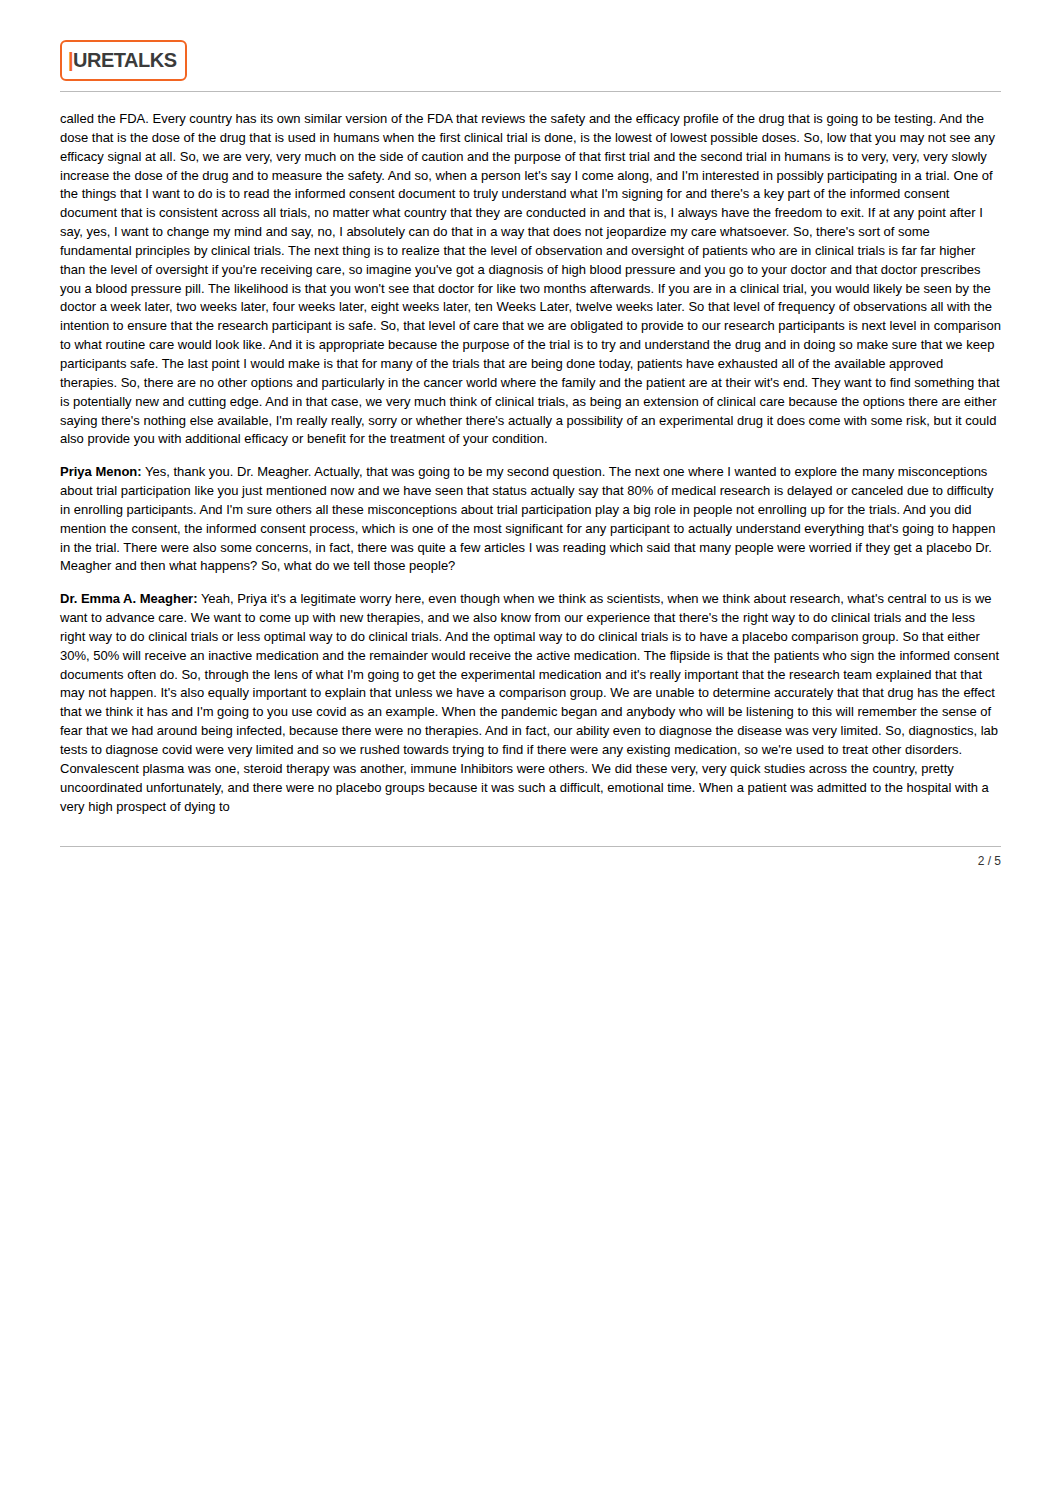|URETALKS
called the FDA. Every country has its own similar version of the FDA that reviews the safety and the efficacy profile of the drug that is going to be testing. And the dose that is the dose of the drug that is used in humans when the first clinical trial is done, is the lowest of lowest possible doses. So, low that you may not see any efficacy signal at all. So, we are very, very much on the side of caution and the purpose of that first trial and the second trial in humans is to very, very, very slowly increase the dose of the drug and to measure the safety. And so, when a person let's say I come along, and I'm interested in possibly participating in a trial. One of the things that I want to do is to read the informed consent document to truly understand what I'm signing for and there's a key part of the informed consent document that is consistent across all trials, no matter what country that they are conducted in and that is, I always have the freedom to exit. If at any point after I say, yes, I want to change my mind and say, no, I absolutely can do that in a way that does not jeopardize my care whatsoever. So, there's sort of some fundamental principles by clinical trials. The next thing is to realize that the level of observation and oversight of patients who are in clinical trials is far far higher than the level of oversight if you're receiving care, so imagine you've got a diagnosis of high blood pressure and you go to your doctor and that doctor prescribes you a blood pressure pill. The likelihood is that you won't see that doctor for like two months afterwards. If you are in a clinical trial, you would likely be seen by the doctor a week later, two weeks later, four weeks later, eight weeks later, ten Weeks Later, twelve weeks later. So that level of frequency of observations all with the intention to ensure that the research participant is safe. So, that level of care that we are obligated to provide to our research participants is next level in comparison to what routine care would look like. And it is appropriate because the purpose of the trial is to try and understand the drug and in doing so make sure that we keep participants safe. The last point I would make is that for many of the trials that are being done today, patients have exhausted all of the available approved therapies. So, there are no other options and particularly in the cancer world where the family and the patient are at their wit's end. They want to find something that is potentially new and cutting edge. And in that case, we very much think of clinical trials, as being an extension of clinical care because the options there are either saying there's nothing else available, I'm really really, sorry or whether there's actually a possibility of an experimental drug it does come with some risk, but it could also provide you with additional efficacy or benefit for the treatment of your condition.
Priya Menon: Yes, thank you. Dr. Meagher. Actually, that was going to be my second question. The next one where I wanted to explore the many misconceptions about trial participation like you just mentioned now and we have seen that status actually say that 80% of medical research is delayed or canceled due to difficulty in enrolling participants. And I'm sure others all these misconceptions about trial participation play a big role in people not enrolling up for the trials. And you did mention the consent, the informed consent process, which is one of the most significant for any participant to actually understand everything that's going to happen in the trial. There were also some concerns, in fact, there was quite a few articles I was reading which said that many people were worried if they get a placebo Dr. Meagher and then what happens? So, what do we tell those people?
Dr. Emma A. Meagher: Yeah, Priya it's a legitimate worry here, even though when we think as scientists, when we think about research, what's central to us is we want to advance care. We want to come up with new therapies, and we also know from our experience that there's the right way to do clinical trials and the less right way to do clinical trials or less optimal way to do clinical trials. And the optimal way to do clinical trials is to have a placebo comparison group. So that either 30%, 50% will receive an inactive medication and the remainder would receive the active medication. The flipside is that the patients who sign the informed consent documents often do. So, through the lens of what I'm going to get the experimental medication and it's really important that the research team explained that that may not happen. It's also equally important to explain that unless we have a comparison group. We are unable to determine accurately that that drug has the effect that we think it has and I'm going to you use covid as an example. When the pandemic began and anybody who will be listening to this will remember the sense of fear that we had around being infected, because there were no therapies. And in fact, our ability even to diagnose the disease was very limited. So, diagnostics, lab tests to diagnose covid were very limited and so we rushed towards trying to find if there were any existing medication, so we're used to treat other disorders. Convalescent plasma was one, steroid therapy was another, immune Inhibitors were others. We did these very, very quick studies across the country, pretty uncoordinated unfortunately, and there were no placebo groups because it was such a difficult, emotional time. When a patient was admitted to the hospital with a very high prospect of dying to
2 / 5